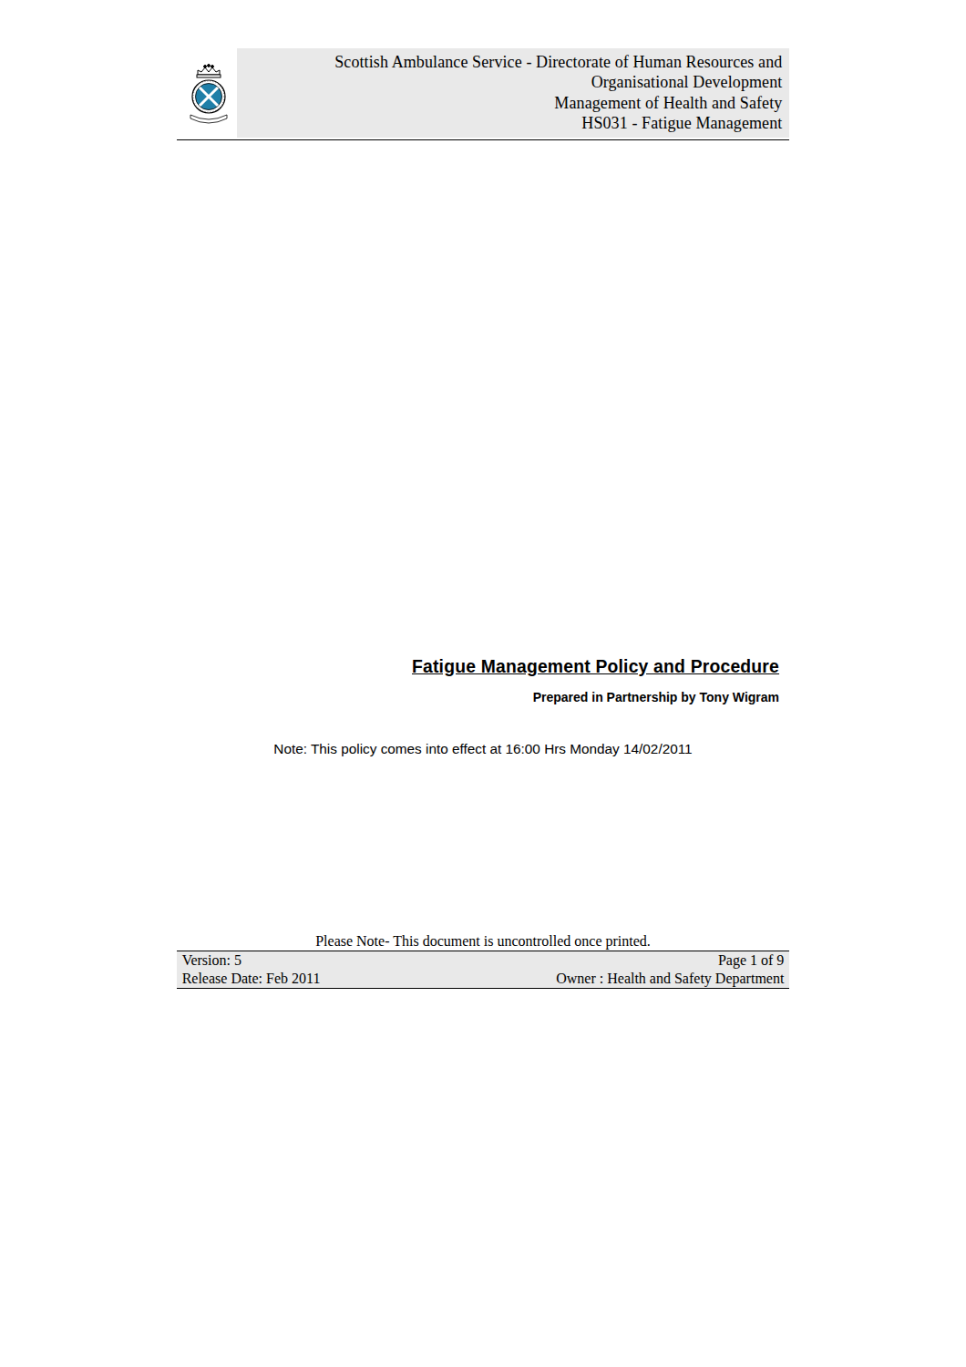Scottish Ambulance Service - Directorate of Human Resources and
Organisational Development
Management of Health and Safety
HS031 - Fatigue Management
Fatigue Management Policy and Procedure
Prepared in Partnership by Tony Wigram
Note: This policy comes into effect at 16:00 Hrs Monday 14/02/2011
Please Note- This document is uncontrolled once printed.
| Version: 5 | Page 1 of 9 |
| Release Date: Feb 2011 | Owner : Health and Safety Department |